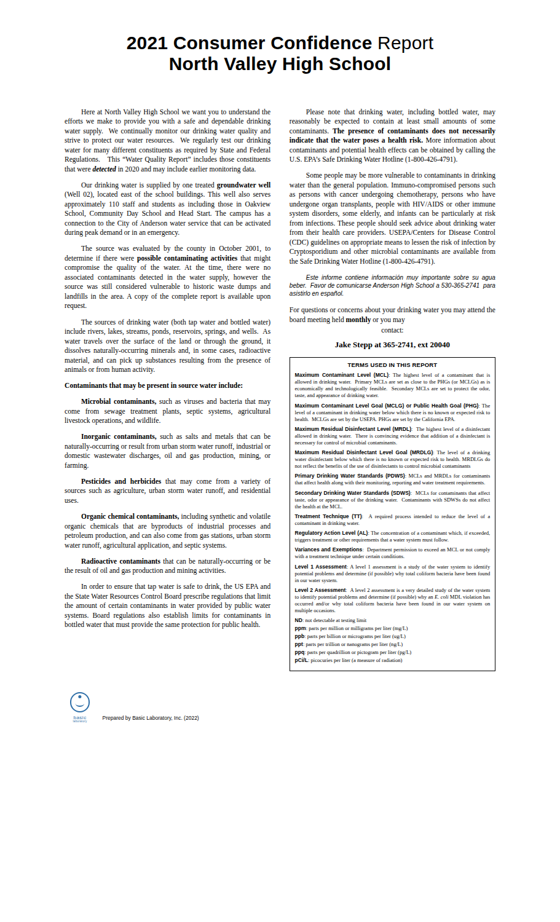2021 Consumer Confidence Report North Valley High School
Here at North Valley High School we want you to understand the efforts we make to provide you with a safe and dependable drinking water supply. We continually monitor our drinking water quality and strive to protect our water resources. We regularly test our drinking water for many different constituents as required by State and Federal Regulations. This “Water Quality Report” includes those constituents that were detected in 2020 and may include earlier monitoring data.
Our drinking water is supplied by one treated groundwater well (Well 02), located east of the school buildings. This well also serves approximately 110 staff and students as including those in Oakview School, Community Day School and Head Start. The campus has a connection to the City of Anderson water service that can be activated during peak demand or in an emergency.
The source was evaluated by the county in October 2001, to determine if there were possible contaminating activities that might compromise the quality of the water. At the time, there were no associated contaminants detected in the water supply, however the source was still considered vulnerable to historic waste dumps and landfills in the area. A copy of the complete report is available upon request.
The sources of drinking water (both tap water and bottled water) include rivers, lakes, streams, ponds, reservoirs, springs, and wells. As water travels over the surface of the land or through the ground, it dissolves naturally-occurring minerals and, in some cases, radioactive material, and can pick up substances resulting from the presence of animals or from human activity.
Contaminants that may be present in source water include:
Microbial contaminants, such as viruses and bacteria that may come from sewage treatment plants, septic systems, agricultural livestock operations, and wildlife.
Inorganic contaminants, such as salts and metals that can be naturally-occurring or result from urban storm water runoff, industrial or domestic wastewater discharges, oil and gas production, mining, or farming.
Pesticides and herbicides that may come from a variety of sources such as agriculture, urban storm water runoff, and residential uses.
Organic chemical contaminants, including synthetic and volatile organic chemicals that are byproducts of industrial processes and petroleum production, and can also come from gas stations, urban storm water runoff, agricultural application, and septic systems.
Radioactive contaminants that can be naturally-occurring or be the result of oil and gas production and mining activities.
In order to ensure that tap water is safe to drink, the US EPA and the State Water Resources Control Board prescribe regulations that limit the amount of certain contaminants in water provided by public water systems. Board regulations also establish limits for contaminants in bottled water that must provide the same protection for public health.
Please note that drinking water, including bottled water, may reasonably be expected to contain at least small amounts of some contaminants. The presence of contaminants does not necessarily indicate that the water poses a health risk. More information about contaminants and potential health effects can be obtained by calling the U.S. EPA’s Safe Drinking Water Hotline (1-800-426-4791).
Some people may be more vulnerable to contaminants in drinking water than the general population. Immuno-compromised persons such as persons with cancer undergoing chemotherapy, persons who have undergone organ transplants, people with HIV/AIDS or other immune system disorders, some elderly, and infants can be particularly at risk from infections. These people should seek advice about drinking water from their health care providers. USEPA/Centers for Disease Control (CDC) guidelines on appropriate means to lessen the risk of infection by Cryptosporidium and other microbial contaminants are available from the Safe Drinking Water Hotline (1-800-426-4791).
Este informe contiene información muy importante sobre su agua beber. Favor de comunicarse Anderson High School a 530-365-2741 para asistirlo en español.
For questions or concerns about your drinking water you may attend the board meeting held monthly or you may
contact:
Jake Stepp at 365-2741, ext 20040
TERMS USED IN THIS REPORT
Maximum Contaminant Level (MCL): The highest level of a contaminant that is allowed in drinking water. Primary MCLs are set as close to the PHGs (or MCLGs) as is economically and technologically feasible. Secondary MCLs are set to protect the odor, taste, and appearance of drinking water.
Maximum Contaminant Level Goal (MCLG) or Public Health Goal (PHG): The level of a contaminant in drinking water below which there is no known or expected risk to health. MCLGs are set by the USEPA. PHGs are set by the California EPA.
Maximum Residual Disinfectant Level (MRDL): The highest level of a disinfectant allowed in drinking water. There is convincing evidence that addition of a disinfectant is necessary for control of microbial contaminants.
Maximum Residual Disinfectant Level Goal (MRDLG): The level of a drinking water disinfectant below which there is no known or expected risk to health. MRDLGs do not reflect the benefits of the use of disinfectants to control microbial contaminants
Primary Drinking Water Standards (PDWS): MCLs and MRDLs for contaminants that affect health along with their monitoring, reporting and water treatment requirements.
Secondary Drinking Water Standards (SDWS): MCLs for contaminants that affect taste, odor or appearance of the drinking water. Contaminants with SDWSs do not affect the health at the MCL.
Treatment Technique (TT): A required process intended to reduce the level of a contaminant in drinking water.
Regulatory Action Level (AL): The concentration of a contaminant which, if exceeded, triggers treatment or other requirements that a water system must follow.
Variances and Exemptions: Department permission to exceed an MCL or not comply with a treatment technique under certain conditions.
Level 1 Assessment: A level 1 assessment is a study of the water system to identify potential problems and determine (if possible) why total coliform bacteria have been found in our water system.
Level 2 Assessment: A level 2 assessment is a very detailed study of the water system to identify potential problems and determine (if possible) why an E. coli MDL violation has occurred and/or why total coliform bacteria have been found in our water system on multiple occasions.
ND: not detectable at testing limit
ppm: parts per million or milligrams per liter (mg/L)
ppb: parts per billion or micrograms per liter (ug/L)
ppt: parts per trillion or nanograms per liter (ng/L)
ppq: parts per quadrillion or pictogram per liter (pg/L)
pCi/L: picocuries per liter (a measure of radiation)
basiclaboratory
Prepared by Basic Laboratory, Inc. (2022)